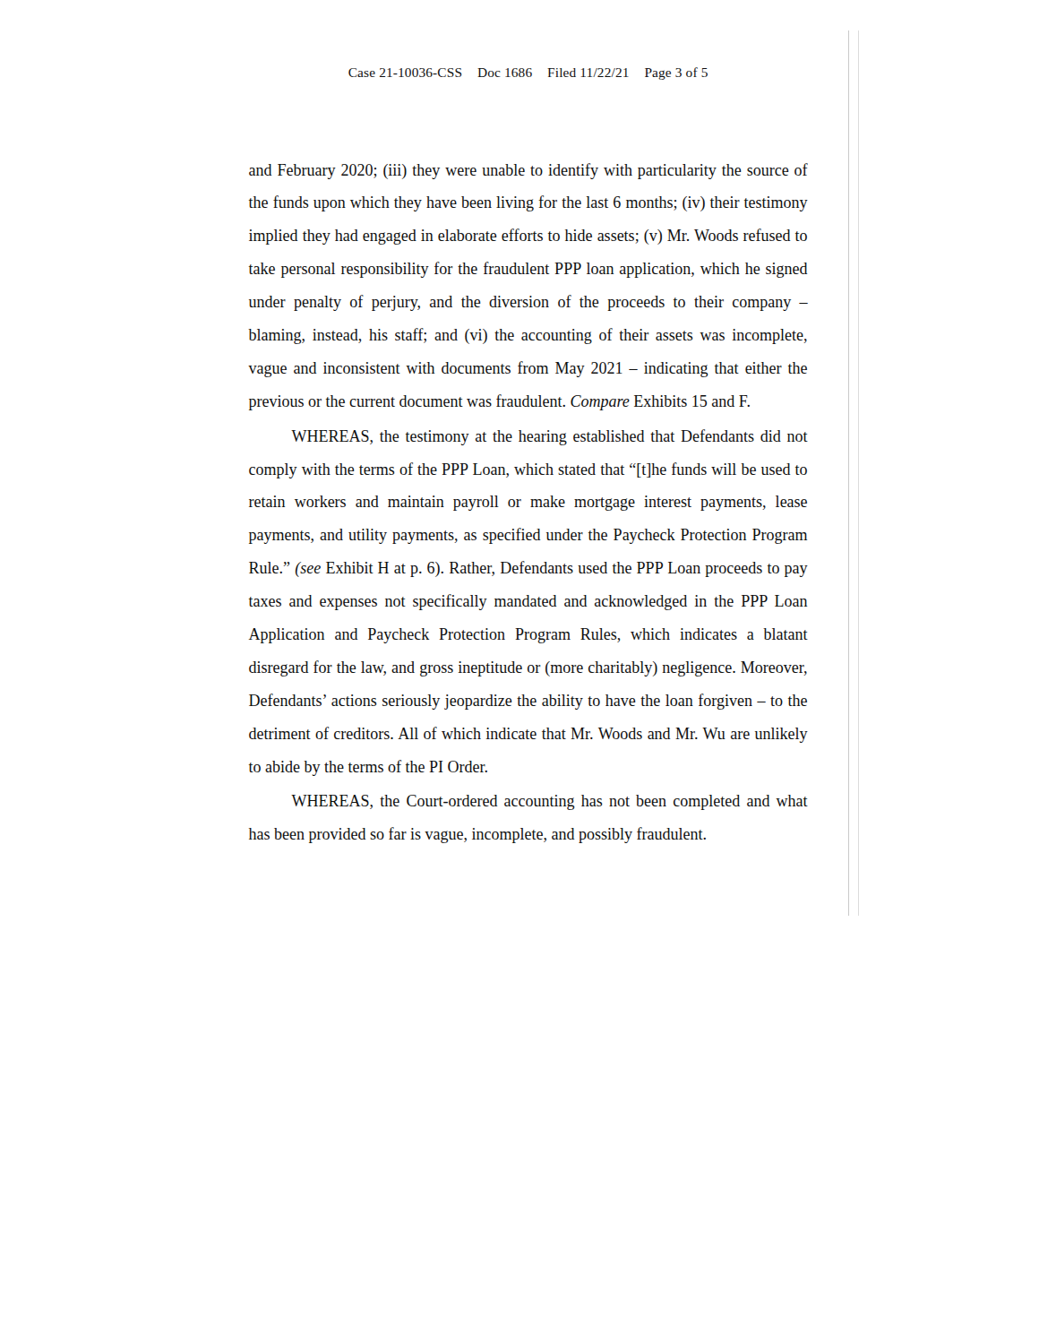Case 21-10036-CSS Doc 1686 Filed 11/22/21 Page 3 of 5
and February 2020; (iii) they were unable to identify with particularity the source of the funds upon which they have been living for the last 6 months; (iv) their testimony implied they had engaged in elaborate efforts to hide assets; (v) Mr. Woods refused to take personal responsibility for the fraudulent PPP loan application, which he signed under penalty of perjury, and the diversion of the proceeds to their company – blaming, instead, his staff; and (vi) the accounting of their assets was incomplete, vague and inconsistent with documents from May 2021 – indicating that either the previous or the current document was fraudulent. Compare Exhibits 15 and F.
WHEREAS, the testimony at the hearing established that Defendants did not comply with the terms of the PPP Loan, which stated that “[t]he funds will be used to retain workers and maintain payroll or make mortgage interest payments, lease payments, and utility payments, as specified under the Paycheck Protection Program Rule.” (see Exhibit H at p. 6). Rather, Defendants used the PPP Loan proceeds to pay taxes and expenses not specifically mandated and acknowledged in the PPP Loan Application and Paycheck Protection Program Rules, which indicates a blatant disregard for the law, and gross ineptitude or (more charitably) negligence. Moreover, Defendants’ actions seriously jeopardize the ability to have the loan forgiven – to the detriment of creditors. All of which indicate that Mr. Woods and Mr. Wu are unlikely to abide by the terms of the PI Order.
WHEREAS, the Court-ordered accounting has not been completed and what has been provided so far is vague, incomplete, and possibly fraudulent.